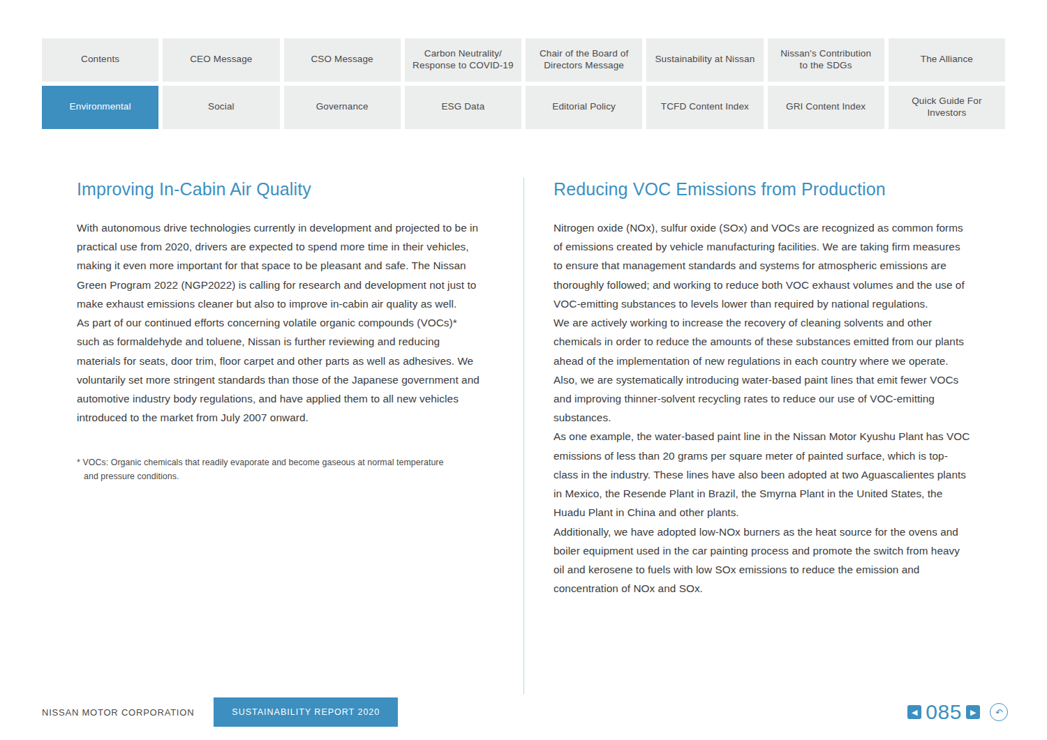Contents CEO Message CSO Message Carbon Neutrality/
Response to COVID-19 Chair of the Board of
Directors Message Sustainability at Nissan Nissan's Contribution
to the SDGs The Alliance
Environmental Social Governance ESG Data Editorial Policy TCFD Content Index GRI Content Index Quick Guide For
Investors
Improving In-Cabin Air Quality
With autonomous drive technologies currently in development and projected to be in practical use from 2020, drivers are expected to spend more time in their vehicles, making it even more important for that space to be pleasant and safe. The Nissan Green Program 2022 (NGP2022) is calling for research and development not just to make exhaust emissions cleaner but also to improve in-cabin air quality as well.
As part of our continued efforts concerning volatile organic compounds (VOCs)* such as formaldehyde and toluene, Nissan is further reviewing and reducing materials for seats, door trim, floor carpet and other parts as well as adhesives. We voluntarily set more stringent standards than those of the Japanese government and automotive industry body regulations, and have applied them to all new vehicles introduced to the market from July 2007 onward.
* VOCs: Organic chemicals that readily evaporate and become gaseous at normal temperature and pressure conditions.
Reducing VOC Emissions from Production
Nitrogen oxide (NOx), sulfur oxide (SOx) and VOCs are recognized as common forms of emissions created by vehicle manufacturing facilities. We are taking firm measures to ensure that management standards and systems for atmospheric emissions are thoroughly followed; and working to reduce both VOC exhaust volumes and the use of VOC-emitting substances to levels lower than required by national regulations.
We are actively working to increase the recovery of cleaning solvents and other chemicals in order to reduce the amounts of these substances emitted from our plants ahead of the implementation of new regulations in each country where we operate. Also, we are systematically introducing water-based paint lines that emit fewer VOCs and improving thinner-solvent recycling rates to reduce our use of VOC-emitting substances.
As one example, the water-based paint line in the Nissan Motor Kyushu Plant has VOC emissions of less than 20 grams per square meter of painted surface, which is top-class in the industry. These lines have also been adopted at two Aguascalientes plants in Mexico, the Resende Plant in Brazil, the Smyrna Plant in the United States, the Huadu Plant in China and other plants.
Additionally, we have adopted low-NOx burners as the heat source for the ovens and boiler equipment used in the car painting process and promote the switch from heavy oil and kerosene to fuels with low SOx emissions to reduce the emission and concentration of NOx and SOx.
NISSAN MOTOR CORPORATION
SUSTAINABILITY REPORT 2020
◀ 085 ▶
↶